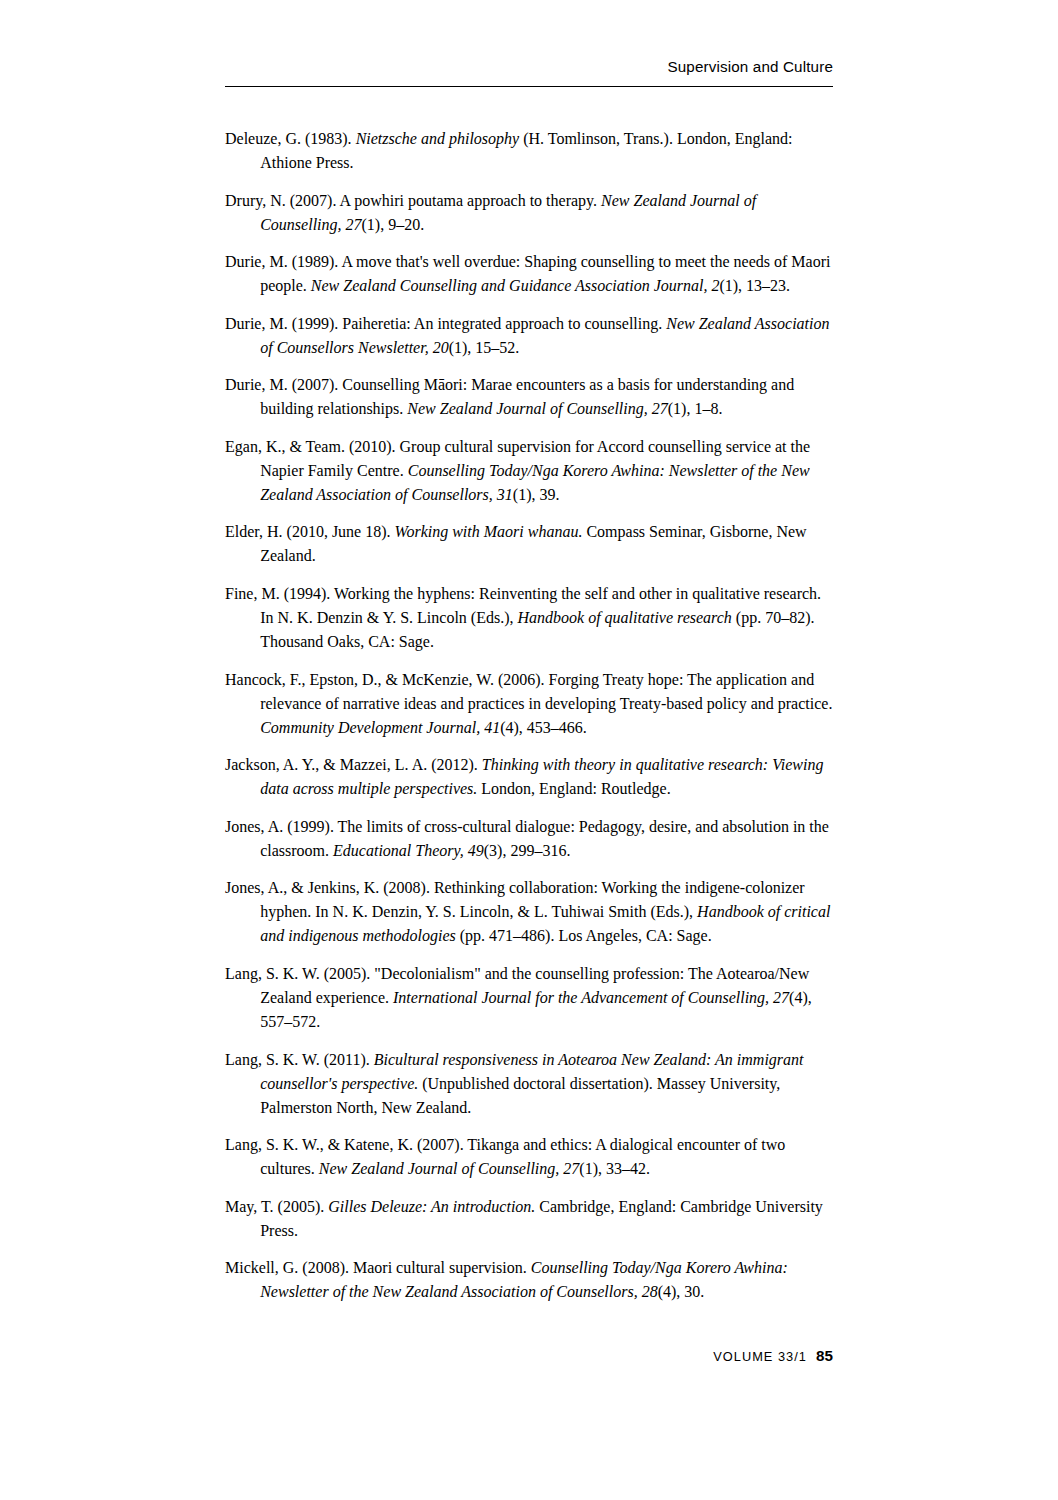Supervision and Culture
Deleuze, G. (1983). Nietzsche and philosophy (H. Tomlinson, Trans.). London, England: Athione Press.
Drury, N. (2007). A powhiri poutama approach to therapy. New Zealand Journal of Counselling, 27(1), 9–20.
Durie, M. (1989). A move that's well overdue: Shaping counselling to meet the needs of Maori people. New Zealand Counselling and Guidance Association Journal, 2(1), 13–23.
Durie, M. (1999). Paiheretia: An integrated approach to counselling. New Zealand Association of Counsellors Newsletter, 20(1), 15–52.
Durie, M. (2007). Counselling Māori: Marae encounters as a basis for understanding and building relationships. New Zealand Journal of Counselling, 27(1), 1–8.
Egan, K., & Team. (2010). Group cultural supervision for Accord counselling service at the Napier Family Centre. Counselling Today/Nga Korero Awhina: Newsletter of the New Zealand Association of Counsellors, 31(1), 39.
Elder, H. (2010, June 18). Working with Maori whanau. Compass Seminar, Gisborne, New Zealand.
Fine, M. (1994). Working the hyphens: Reinventing the self and other in qualitative research. In N. K. Denzin & Y. S. Lincoln (Eds.), Handbook of qualitative research (pp. 70–82). Thousand Oaks, CA: Sage.
Hancock, F., Epston, D., & McKenzie, W. (2006). Forging Treaty hope: The application and relevance of narrative ideas and practices in developing Treaty-based policy and practice. Community Development Journal, 41(4), 453–466.
Jackson, A. Y., & Mazzei, L. A. (2012). Thinking with theory in qualitative research: Viewing data across multiple perspectives. London, England: Routledge.
Jones, A. (1999). The limits of cross-cultural dialogue: Pedagogy, desire, and absolution in the classroom. Educational Theory, 49(3), 299–316.
Jones, A., & Jenkins, K. (2008). Rethinking collaboration: Working the indigene-colonizer hyphen. In N. K. Denzin, Y. S. Lincoln, & L. Tuhiwai Smith (Eds.), Handbook of critical and indigenous methodologies (pp. 471–486). Los Angeles, CA: Sage.
Lang, S. K. W. (2005). "Decolonialism" and the counselling profession: The Aotearoa/New Zealand experience. International Journal for the Advancement of Counselling, 27(4), 557–572.
Lang, S. K. W. (2011). Bicultural responsiveness in Aotearoa New Zealand: An immigrant counsellor's perspective. (Unpublished doctoral dissertation). Massey University, Palmerston North, New Zealand.
Lang, S. K. W., & Katene, K. (2007). Tikanga and ethics: A dialogical encounter of two cultures. New Zealand Journal of Counselling, 27(1), 33–42.
May, T. (2005). Gilles Deleuze: An introduction. Cambridge, England: Cambridge University Press.
Mickell, G. (2008). Maori cultural supervision. Counselling Today/Nga Korero Awhina: Newsletter of the New Zealand Association of Counsellors, 28(4), 30.
Volume 33/185